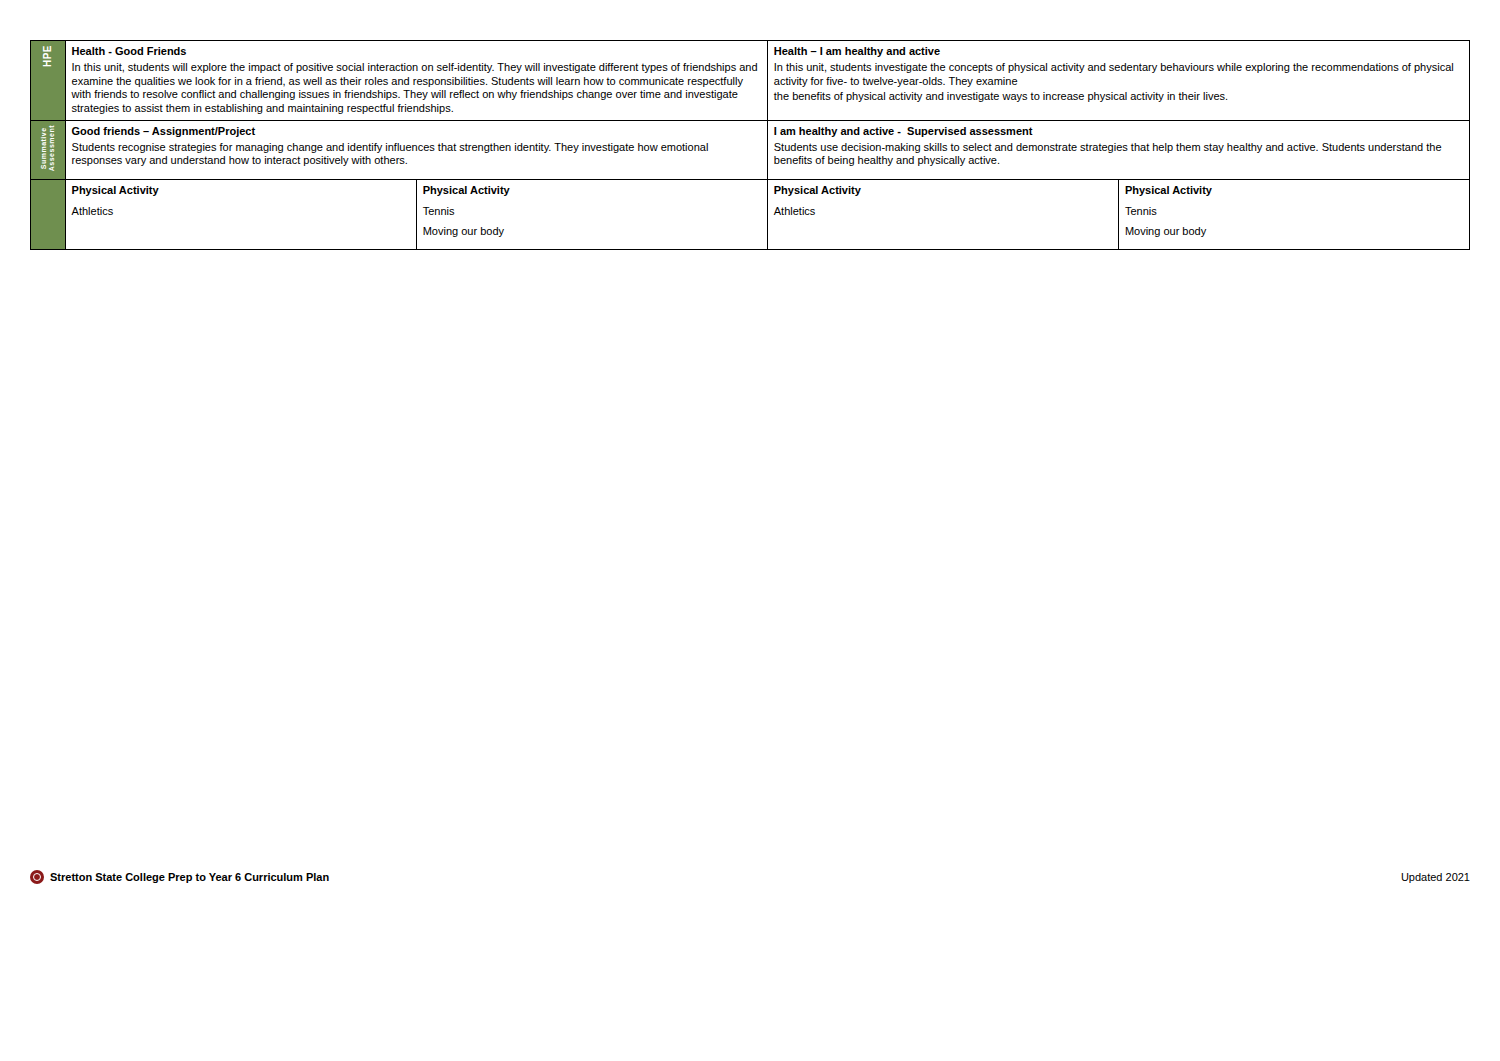| HPE | Health - Good Friends In this unit, students will explore the impact of positive social interaction on self-identity. They will investigate different types of friendships and examine the qualities we look for in a friend, as well as their roles and responsibilities. Students will learn how to communicate respectfully with friends to resolve conflict and challenging issues in friendships. They will reflect on why friendships change over time and investigate strategies to assist them in establishing and maintaining respectful friendships. | Health – I am healthy and active In this unit, students investigate the concepts of physical activity and sedentary behaviours while exploring the recommendations of physical activity for five- to twelve-year-olds. They examine the benefits of physical activity and investigate ways to increase physical activity in their lives. |
| Summative Assessment | Good friends – Assignment/Project Students recognise strategies for managing change and identify influences that strengthen identity. They investigate how emotional responses vary and understand how to interact positively with others. | I am healthy and active - Supervised assessment Students use decision-making skills to select and demonstrate strategies that help them stay healthy and active. Students understand the benefits of being healthy and physically active. |
| | Physical Activity Athletics | Physical Activity Tennis Moving our body | Physical Activity Athletics | Physical Activity Tennis Moving our body |
Stretton State College Prep to Year 6 Curriculum Plan
Updated 2021